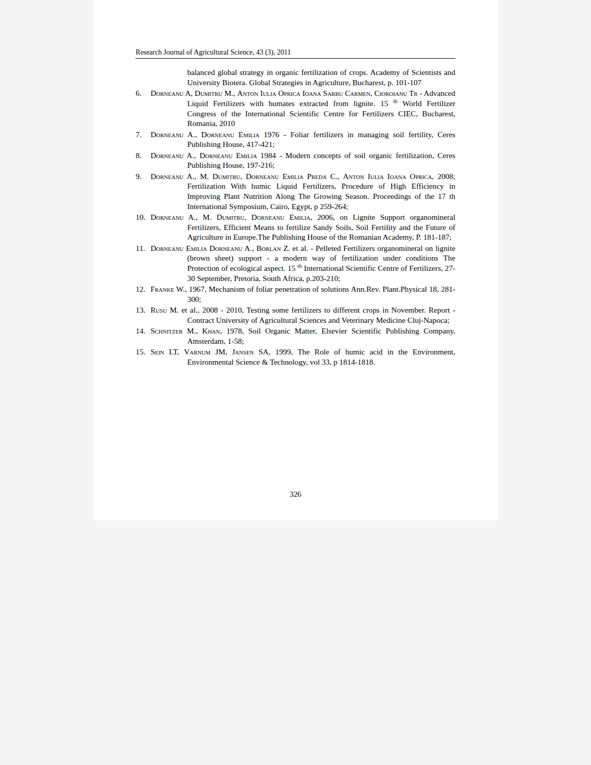Research Journal of Agricultural Science, 43 (3), 2011
balanced global strategy in organic fertilization of crops. Academy of Scientists and University Biotera. Global Strategies in Agriculture, Bucharest, p. 101-107
6. Dorneanu A, Dumitru M., Anton Iulia Oprica Ioana Sarbu Carmen, Cioroianu Tr - Advanced Liquid Fertilizers with humates extracted from lignite. 15 th World Fertilizer Congress of the International Scientific Centre for Fertilizers CIEC, Bucharest, Romania, 2010
7. Dorneanu A., Dorneanu Emilia 1976 - Foliar fertilizers in managing soil fertility, Ceres Publishing House, 417-421;
8. Dorneanu A., Dorneanu Emilia 1984 - Modern concepts of soil organic fertilization, Ceres Publishing House, 197-216;
9. Dorneanu A., M. Dumitru, Dorneanu Emilia Preda C., Anton Iulia Ioana Oprica, 2008; Fertilization With humic Liquid Fertilizers, Procedure of High Efficiency in Improving Plant Nutrition Along The Growing Season. Proceedings of the 17 th International Symposium, Cairo, Egypt, p 259-264;
10. Dorneanu A., M. Dumitru, Dorneanu Emilia, 2006, on Lignite Support organomineral Fertilizers, Efficient Means to fertilize Sandy Soils, Soil Fertility and the Future of Agriculture in Europe.The Publishing House of the Romanian Academy, P. 181-187;
11. Dorneanu Emilia Dorneanu A., Borlan Z. et al. - Pelleted Fertilizers organomineral on lignite (brown sheet) support - a modern way of fertilization under conditions The Protection of ecological aspect. 15 th International Scientific Centre of Fertilizers, 27-30 September, Pretoria, South Africa, p.203-210;
12. Franke W., 1967, Mechanism of foliar penetration of solutions Ann.Rev. Plant.Physical 18, 281-300;
13. Rusu M. et al., 2008 - 2010, Testing some fertilizers to different crops in November. Report - Contract University of Agricultural Sciences and Veterinary Medicine Cluj-Napoca;
14. Schnitzer M., Khan, 1978, Soil Organic Matter, Elsevier Scientific Publishing Company, Amsterdam, 1-58;
15. Sein LT, Varnum JM, Jansen SA, 1999, The Role of humic acid in the Environment, Environmental Science & Technology, vol 33, p 1814-1818.
326